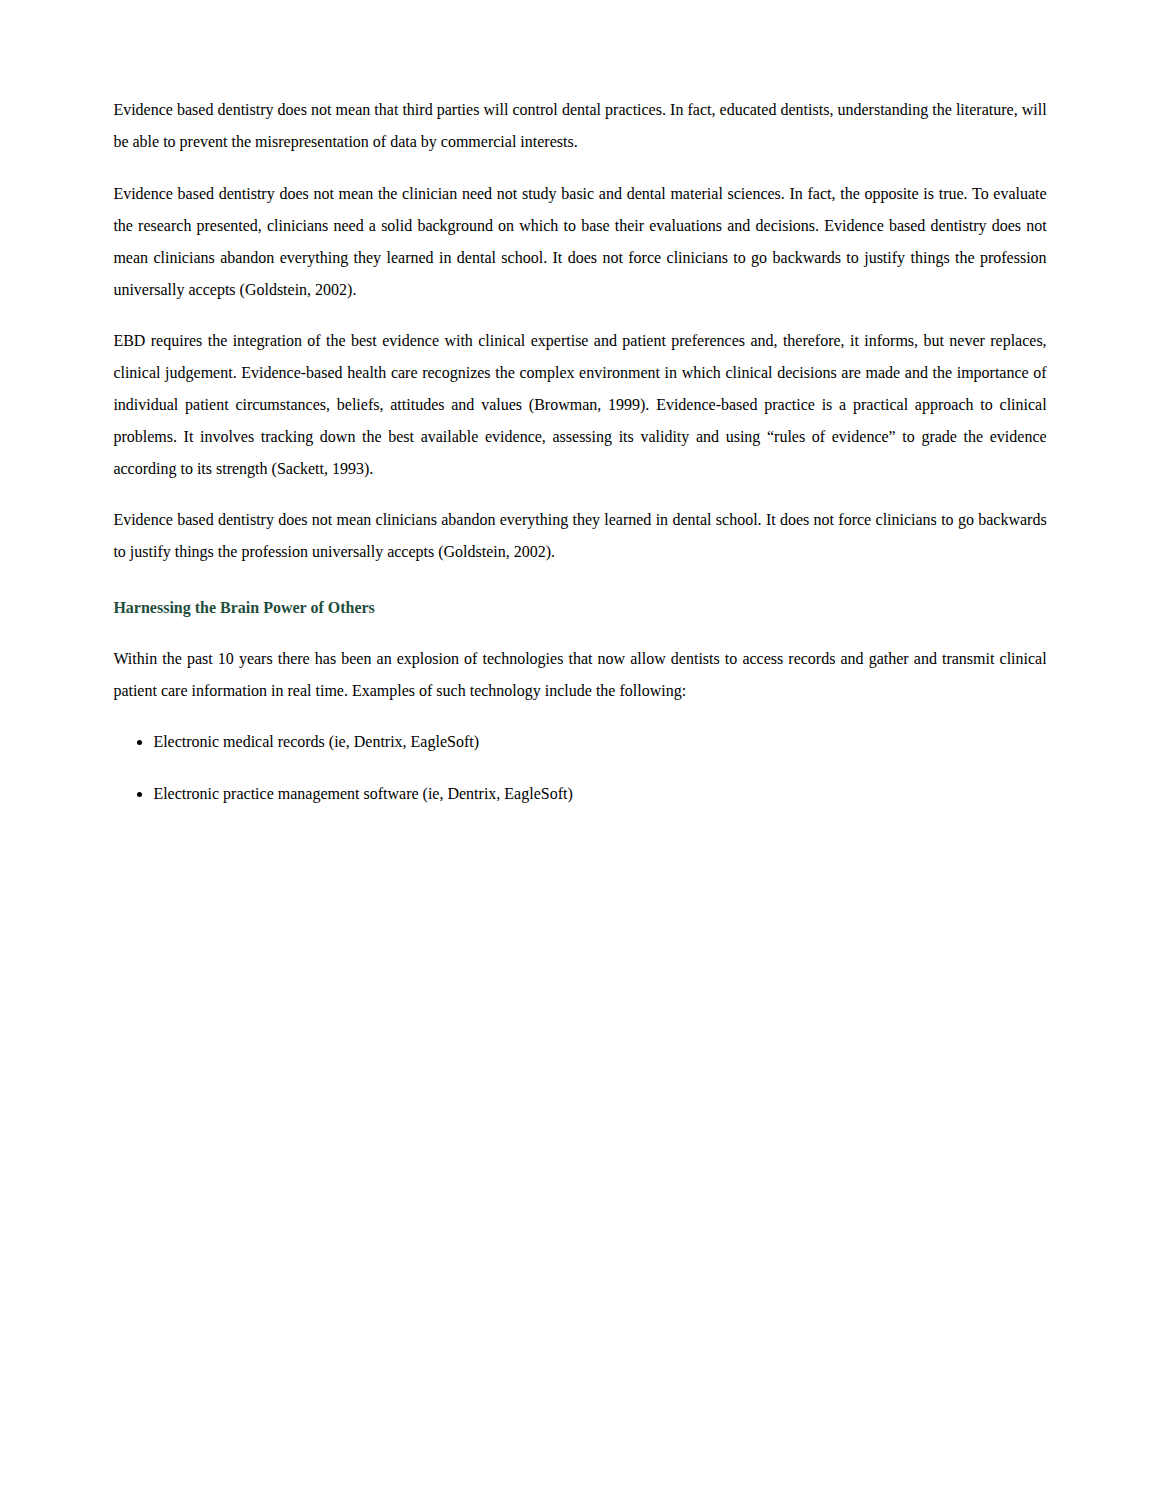Evidence based dentistry does not mean that third parties will control dental practices. In fact, educated dentists, understanding the literature, will be able to prevent the misrepresentation of data by commercial interests.
Evidence based dentistry does not mean the clinician need not study basic and dental material sciences. In fact, the opposite is true. To evaluate the research presented, clinicians need a solid background on which to base their evaluations and decisions. Evidence based dentistry does not mean clinicians abandon everything they learned in dental school. It does not force clinicians to go backwards to justify things the profession universally accepts (Goldstein, 2002).
EBD requires the integration of the best evidence with clinical expertise and patient preferences and, therefore, it informs, but never replaces, clinical judgement. Evidence-based health care recognizes the complex environment in which clinical decisions are made and the importance of individual patient circumstances, beliefs, attitudes and values (Browman, 1999). Evidence-based practice is a practical approach to clinical problems. It involves tracking down the best available evidence, assessing its validity and using “rules of evidence” to grade the evidence according to its strength (Sackett, 1993).
Evidence based dentistry does not mean clinicians abandon everything they learned in dental school. It does not force clinicians to go backwards to justify things the profession universally accepts (Goldstein, 2002).
Harnessing the Brain Power of Others
Within the past 10 years there has been an explosion of technologies that now allow dentists to access records and gather and transmit clinical patient care information in real time. Examples of such technology include the following:
Electronic medical records (ie, Dentrix, EagleSoft)
Electronic practice management software (ie, Dentrix, EagleSoft)